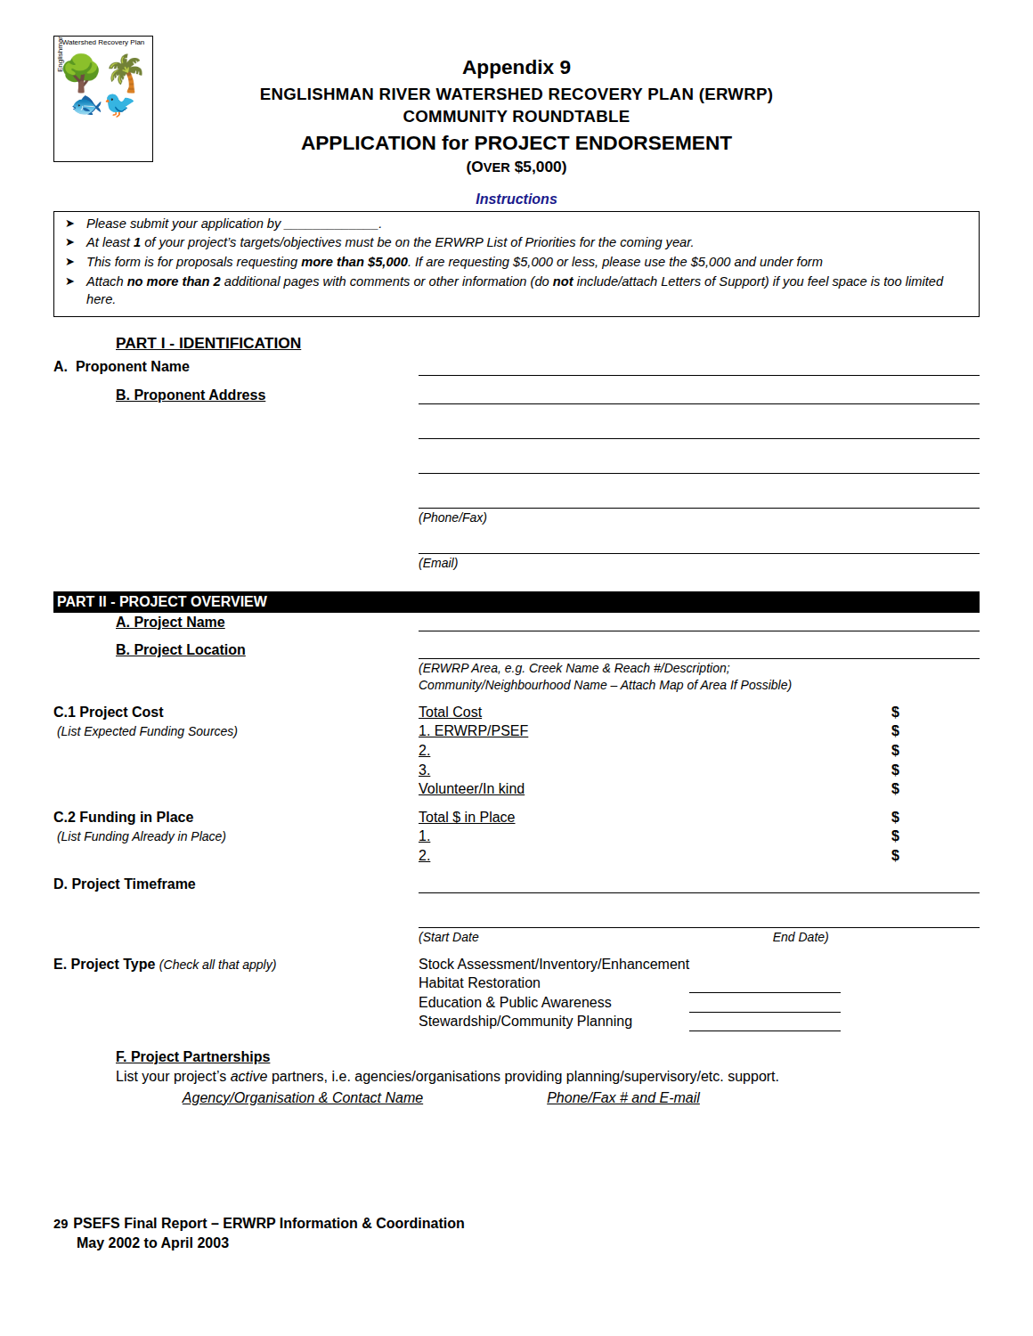Watershed Recovery Plan
Englishman River
🌳🌴
🐟🐦
Appendix 9
ENGLISHMAN RIVER WATERSHED RECOVERY PLAN (ERWRP)
COMMUNITY ROUNDTABLE
APPLICATION for PROJECT ENDORSEMENT
(OVER $5,000)
Instructions
Please submit your application by _____________.
At least 1 of your project’s targets/objectives must be on the ERWRP List of Priorities for the coming year.
This form is for proposals requesting more than $5,000. If are requesting $5,000 or less, please use the $5,000 and under form
Attach no more than 2 additional pages with comments or other information (do not include/attach Letters of Support) if you feel space is too limited here.
PART I - IDENTIFICATION
| A. Proponent Name | |
| B. Proponent Address | |
| | (Phone/Fax) |
| | (Email) |
PART II - PROJECT OVERVIEW
| A. Project Name | |
| B. Project Location | (ERWRP Area, e.g. Creek Name & Reach #/Description; Community/Neighbourhood Name – Attach Map of Area If Possible) |
| C.1 Project Cost (List Expected Funding Sources) | / Total Cost / $ / / 1. ERWRP/PSEF / $ / / 2. / $ / / 3. / $ / / Volunteer/In kind / $ / |
| C.2 Funding in Place (List Funding Already in Place) | / Total $ in Place / $ / / 1. / $ / / 2. / $ / |
| D. Project Timeframe | (Start Date End Date) |
| E. Project Type (Check all that apply) | / Stock Assessment/Inventory/Enhancement / / / Habitat Restoration / / / Education & Public Awareness / / / Stewardship/Community Planning / / |
F. Project Partnerships
List your project’s active partners, i.e. agencies/organisations providing planning/supervisory/etc. support.
Agency/Organisation & Contact Name Phone/Fax # and E-mail
29 PSEFS Final Report – ERWRP Information & Coordination
May 2002 to April 2003